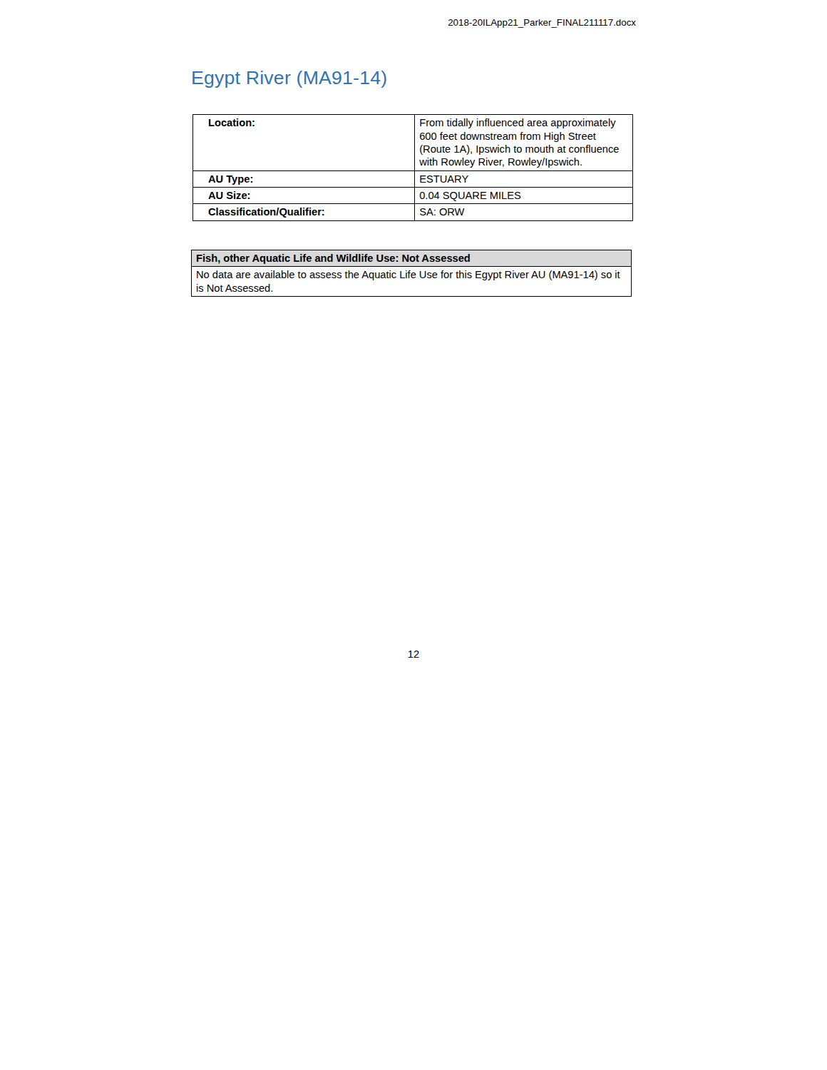2018-20ILApp21_Parker_FINAL211117.docx
Egypt River (MA91-14)
| Location: | From tidally influenced area approximately 600 feet downstream from High Street (Route 1A), Ipswich to mouth at confluence with Rowley River, Rowley/Ipswich. |
| AU Type: | ESTUARY |
| AU Size: | 0.04 SQUARE MILES |
| Classification/Qualifier: | SA: ORW |
| Fish, other Aquatic Life and Wildlife Use: Not Assessed |
| No data are available to assess the Aquatic Life Use for this Egypt River AU (MA91-14) so it is Not Assessed. |
12